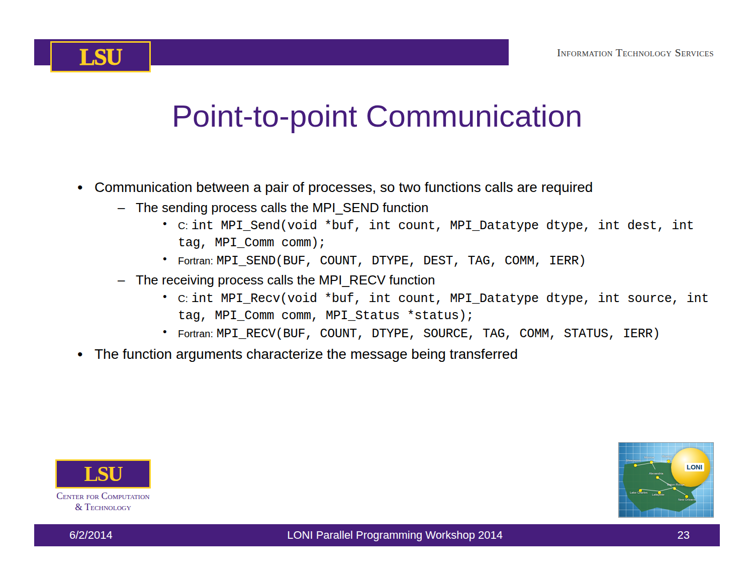LSU
Information Technology Services
Point-to-point Communication
Communication between a pair of processes, so two functions calls are required
The sending process calls the MPI_SEND function
C: int MPI_Send(void *buf, int count, MPI_Datatype dtype, int dest, int tag, MPI_Comm comm);
Fortran: MPI_SEND(BUF, COUNT, DTYPE, DEST, TAG, COMM, IERR)
The receiving process calls the MPI_RECV function
C: int MPI_Recv(void *buf, int count, MPI_Datatype dtype, int source, int tag, MPI_Comm comm, MPI_Status *status);
Fortran: MPI_RECV(BUF, COUNT, DTYPE, SOURCE, TAG, COMM, STATUS, IERR)
The function arguments characterize the message being transferred
LSU
Center for Computation
& Technology
LONI
Shreveport
Monroe
Ruston
Alexandria
Lake Charles
Lafayette
Baton Rouge
New Orleans
6/2/2014 LONI Parallel Programming Workshop 2014 23